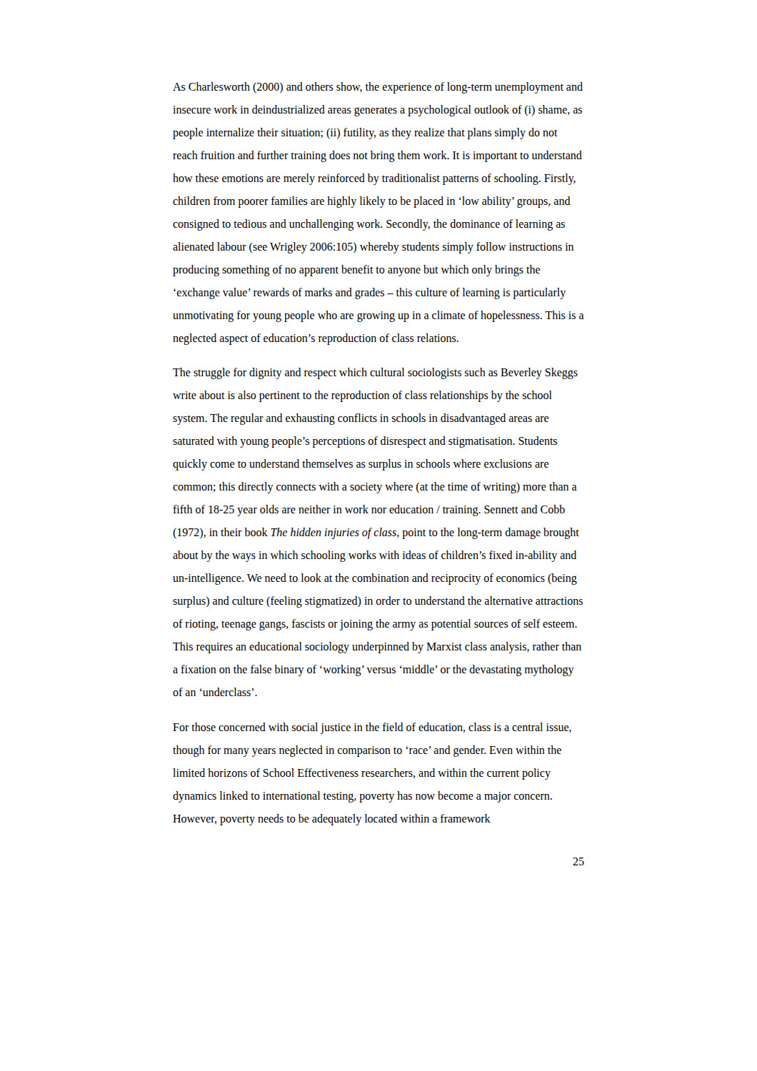As Charlesworth (2000) and others show, the experience of long-term unemployment and insecure work in deindustrialized areas generates a psychological outlook of (i) shame, as people internalize their situation; (ii) futility, as they realize that plans simply do not reach fruition and further training does not bring them work. It is important to understand how these emotions are merely reinforced by traditionalist patterns of schooling. Firstly, children from poorer families are highly likely to be placed in ‘low ability’ groups, and consigned to tedious and unchallenging work. Secondly, the dominance of learning as alienated labour (see Wrigley 2006:105) whereby students simply follow instructions in producing something of no apparent benefit to anyone but which only brings the ‘exchange value’ rewards of marks and grades – this culture of learning is particularly unmotivating for young people who are growing up in a climate of hopelessness. This is a neglected aspect of education’s reproduction of class relations.
The struggle for dignity and respect which cultural sociologists such as Beverley Skeggs write about is also pertinent to the reproduction of class relationships by the school system. The regular and exhausting conflicts in schools in disadvantaged areas are saturated with young people’s perceptions of disrespect and stigmatisation. Students quickly come to understand themselves as surplus in schools where exclusions are common; this directly connects with a society where (at the time of writing) more than a fifth of 18-25 year olds are neither in work nor education / training. Sennett and Cobb (1972), in their book The hidden injuries of class, point to the long-term damage brought about by the ways in which schooling works with ideas of children’s fixed in-ability and un-intelligence. We need to look at the combination and reciprocity of economics (being surplus) and culture (feeling stigmatized) in order to understand the alternative attractions of rioting, teenage gangs, fascists or joining the army as potential sources of self esteem. This requires an educational sociology underpinned by Marxist class analysis, rather than a fixation on the false binary of ‘working’ versus ‘middle’ or the devastating mythology of an ‘underclass’.
For those concerned with social justice in the field of education, class is a central issue, though for many years neglected in comparison to ‘race’ and gender. Even within the limited horizons of School Effectiveness researchers, and within the current policy dynamics linked to international testing, poverty has now become a major concern. However, poverty needs to be adequately located within a framework
25